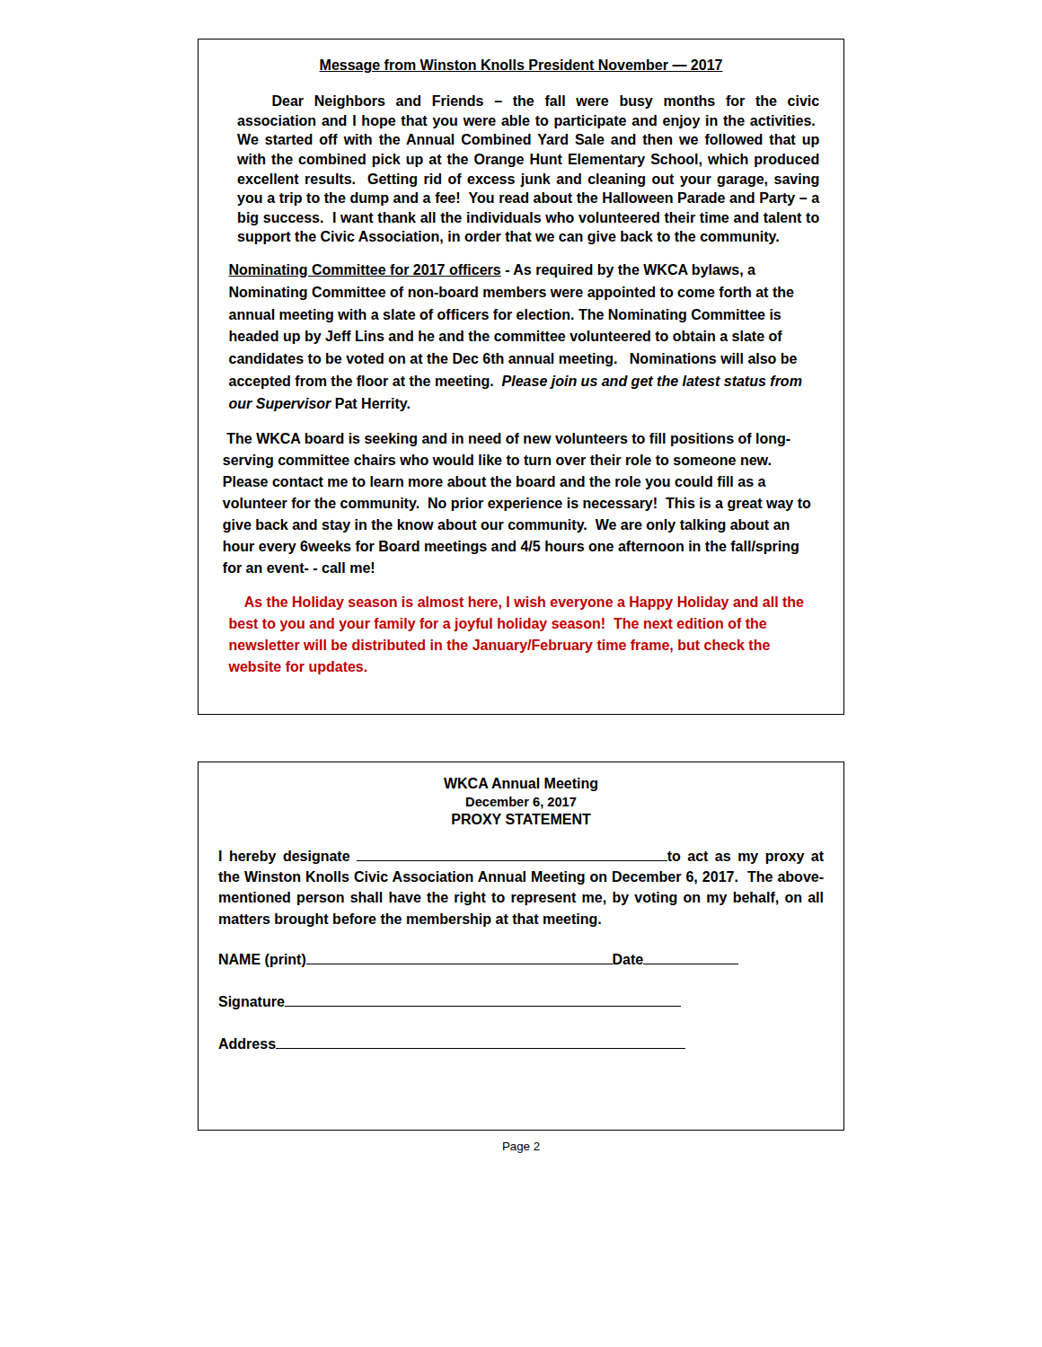Message from Winston Knolls President November — 2017
Dear Neighbors and Friends – the fall were busy months for the civic association and I hope that you were able to participate and enjoy in the activities. We started off with the Annual Combined Yard Sale and then we followed that up with the combined pick up at the Orange Hunt Elementary School, which produced excellent results. Getting rid of excess junk and cleaning out your garage, saving you a trip to the dump and a fee! You read about the Halloween Parade and Party – a big success. I want thank all the individuals who volunteered their time and talent to support the Civic Association, in order that we can give back to the community.
Nominating Committee for 2017 officers - As required by the WKCA bylaws, a Nominating Committee of non-board members were appointed to come forth at the annual meeting with a slate of officers for election. The Nominating Committee is headed up by Jeff Lins and he and the committee volunteered to obtain a slate of candidates to be voted on at the Dec 6th annual meeting. Nominations will also be accepted from the floor at the meeting. Please join us and get the latest status from our Supervisor Pat Herrity.
The WKCA board is seeking and in need of new volunteers to fill positions of long-serving committee chairs who would like to turn over their role to someone new. Please contact me to learn more about the board and the role you could fill as a volunteer for the community. No prior experience is necessary! This is a great way to give back and stay in the know about our community. We are only talking about an hour every 6weeks for Board meetings and 4/5 hours one afternoon in the fall/spring for an event- - call me!
As the Holiday season is almost here, I wish everyone a Happy Holiday and all the best to you and your family for a joyful holiday season! The next edition of the newsletter will be distributed in the January/February time frame, but check the website for updates.
WKCA Annual Meeting
December 6, 2017
PROXY STATEMENT
I hereby designate to act as my proxy at the Winston Knolls Civic Association Annual Meeting on December 6, 2017. The above-mentioned person shall have the right to represent me, by voting on my behalf, on all matters brought before the membership at that meeting.
NAME (print) Date
Signature
Address
Page 2